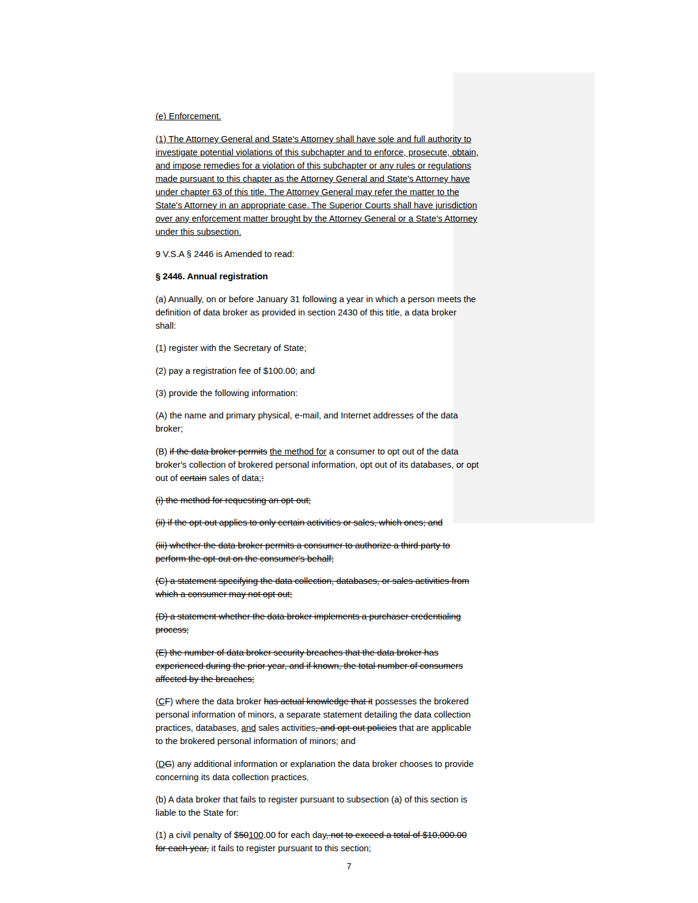(e) Enforcement.
(1) The Attorney General and State's Attorney shall have sole and full authority to investigate potential violations of this subchapter and to enforce, prosecute, obtain, and impose remedies for a violation of this subchapter or any rules or regulations made pursuant to this chapter as the Attorney General and State's Attorney have under chapter 63 of this title. The Attorney General may refer the matter to the State's Attorney in an appropriate case. The Superior Courts shall have jurisdiction over any enforcement matter brought by the Attorney General or a State's Attorney under this subsection.
9 V.S.A § 2446 is Amended to read:
§ 2446. Annual registration
(a) Annually, on or before January 31 following a year in which a person meets the definition of data broker as provided in section 2430 of this title, a data broker shall:
(1) register with the Secretary of State;
(2) pay a registration fee of $100.00; and
(3) provide the following information:
(A) the name and primary physical, e-mail, and Internet addresses of the data broker;
(B) if the data broker permits the method for a consumer to opt out of the data broker's collection of brokered personal information, opt out of its databases, or opt out of certain sales of data;:
(i) the method for requesting an opt-out;
(ii) if the opt-out applies to only certain activities or sales, which ones; and
(iii) whether the data broker permits a consumer to authorize a third party to perform the opt-out on the consumer's behalf;
(C) a statement specifying the data collection, databases, or sales activities from which a consumer may not opt out;
(D) a statement whether the data broker implements a purchaser credentialing process;
(E) the number of data broker security breaches that the data broker has experienced during the prior year, and if known, the total number of consumers affected by the breaches;
(CF) where the data broker has actual knowledge that it possesses the brokered personal information of minors, a separate statement detailing the data collection practices, databases, and sales activities, and opt-out policies that are applicable to the brokered personal information of minors; and
(DG) any additional information or explanation the data broker chooses to provide concerning its data collection practices.
(b) A data broker that fails to register pursuant to subsection (a) of this section is liable to the State for:
(1) a civil penalty of $50100.00 for each day, not to exceed a total of $10,000.00 for each year, it fails to register pursuant to this section;
7